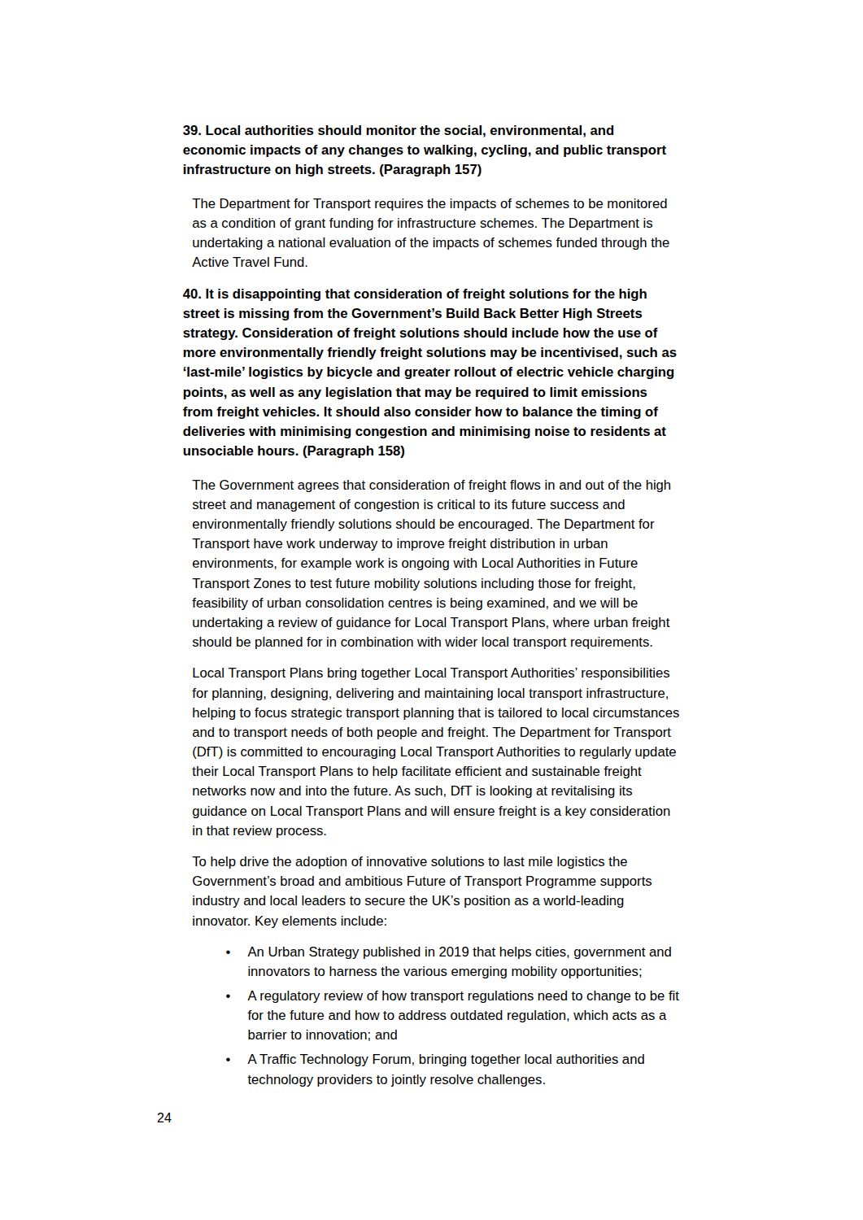39. Local authorities should monitor the social, environmental, and economic impacts of any changes to walking, cycling, and public transport infrastructure on high streets. (Paragraph 157)
The Department for Transport requires the impacts of schemes to be monitored as a condition of grant funding for infrastructure schemes. The Department is undertaking a national evaluation of the impacts of schemes funded through the Active Travel Fund.
40. It is disappointing that consideration of freight solutions for the high street is missing from the Government’s Build Back Better High Streets strategy. Consideration of freight solutions should include how the use of more environmentally friendly freight solutions may be incentivised, such as ‘last-mile’ logistics by bicycle and greater rollout of electric vehicle charging points, as well as any legislation that may be required to limit emissions from freight vehicles. It should also consider how to balance the timing of deliveries with minimising congestion and minimising noise to residents at unsociable hours. (Paragraph 158)
The Government agrees that consideration of freight flows in and out of the high street and management of congestion is critical to its future success and environmentally friendly solutions should be encouraged. The Department for Transport have work underway to improve freight distribution in urban environments, for example work is ongoing with Local Authorities in Future Transport Zones to test future mobility solutions including those for freight, feasibility of urban consolidation centres is being examined, and we will be undertaking a review of guidance for Local Transport Plans, where urban freight should be planned for in combination with wider local transport requirements.
Local Transport Plans bring together Local Transport Authorities’ responsibilities for planning, designing, delivering and maintaining local transport infrastructure, helping to focus strategic transport planning that is tailored to local circumstances and to transport needs of both people and freight. The Department for Transport (DfT) is committed to encouraging Local Transport Authorities to regularly update their Local Transport Plans to help facilitate efficient and sustainable freight networks now and into the future. As such, DfT is looking at revitalising its guidance on Local Transport Plans and will ensure freight is a key consideration in that review process.
To help drive the adoption of innovative solutions to last mile logistics the Government’s broad and ambitious Future of Transport Programme supports industry and local leaders to secure the UK’s position as a world-leading innovator. Key elements include:
An Urban Strategy published in 2019 that helps cities, government and innovators to harness the various emerging mobility opportunities;
A regulatory review of how transport regulations need to change to be fit for the future and how to address outdated regulation, which acts as a barrier to innovation; and
A Traffic Technology Forum, bringing together local authorities and technology providers to jointly resolve challenges.
24